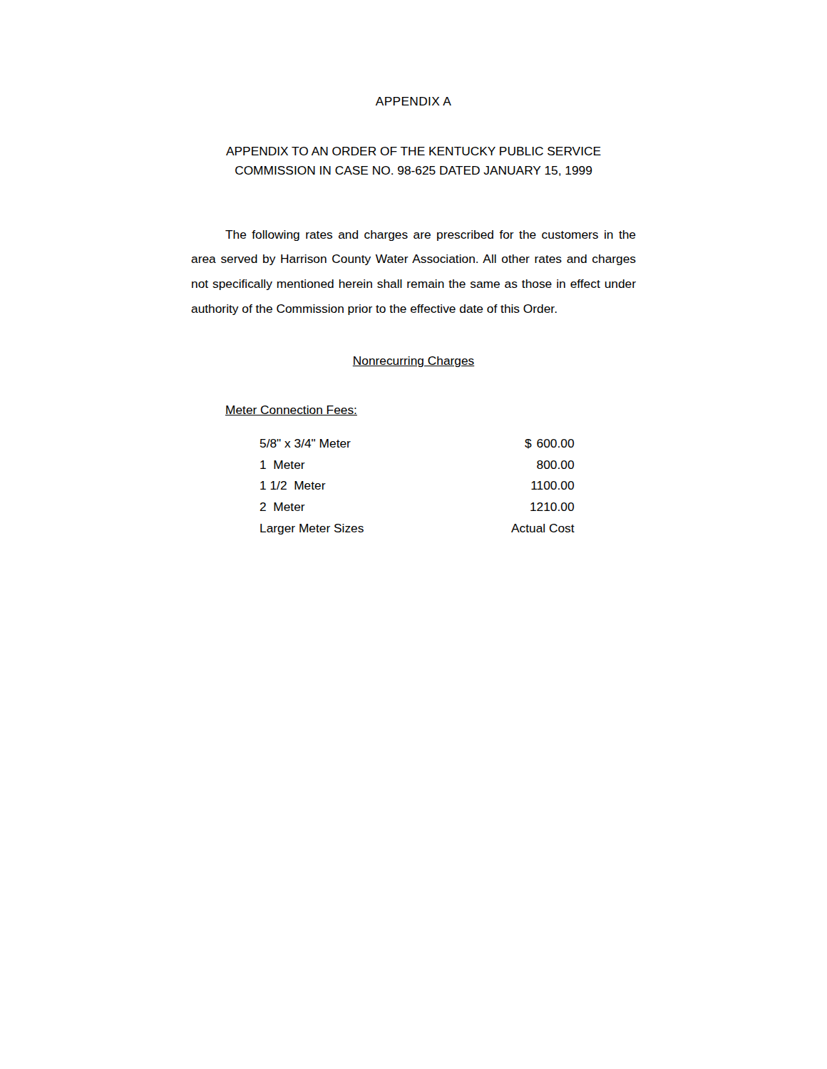APPENDIX A
APPENDIX TO AN ORDER OF THE KENTUCKY PUBLIC SERVICE COMMISSION IN CASE NO. 98-625 DATED JANUARY 15, 1999
The following rates and charges are prescribed for the customers in the area served by Harrison County Water Association. All other rates and charges not specifically mentioned herein shall remain the same as those in effect under authority of the Commission prior to the effective date of this Order.
Nonrecurring Charges
Meter Connection Fees:
| 5/8" x 3/4" Meter | $ 600.00 |
| 1 Meter | 800.00 |
| 1 1/2 Meter | 1100.00 |
| 2 Meter | 1210.00 |
| Larger Meter Sizes | Actual Cost |